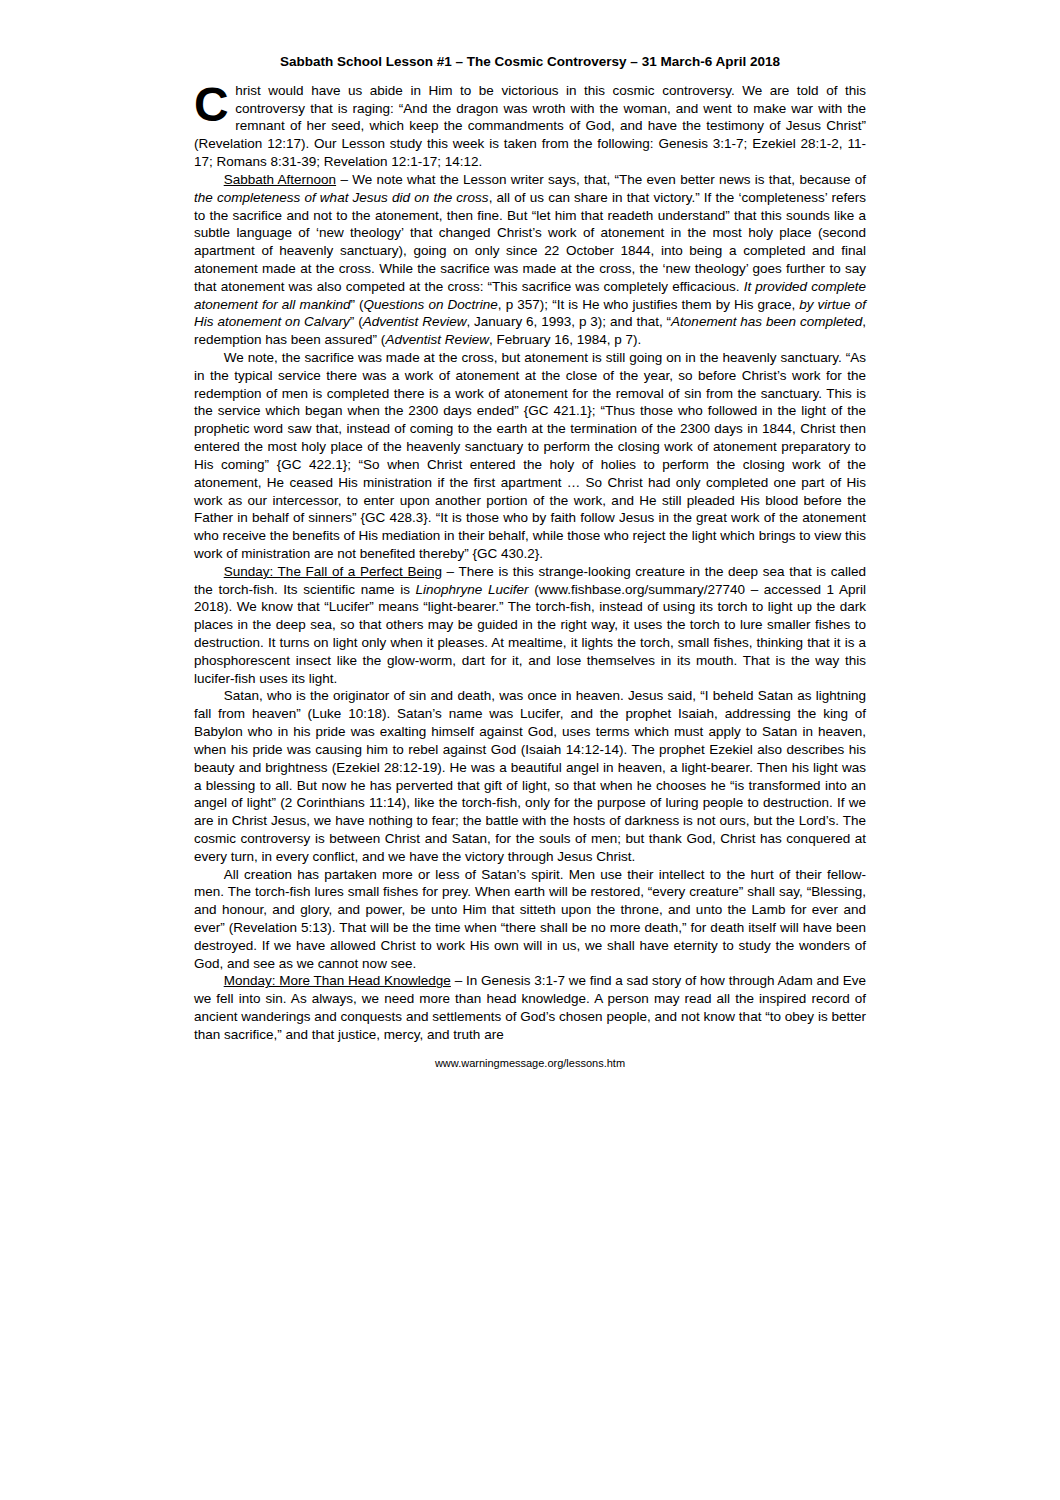Sabbath School Lesson #1 – The Cosmic Controversy – 31 March-6 April 2018
Christ would have us abide in Him to be victorious in this cosmic controversy. We are told of this controversy that is raging: “And the dragon was wroth with the woman, and went to make war with the remnant of her seed, which keep the commandments of God, and have the testimony of Jesus Christ” (Revelation 12:17). Our Lesson study this week is taken from the following: Genesis 3:1-7; Ezekiel 28:1-2, 11-17; Romans 8:31-39; Revelation 12:1-17; 14:12.
Sabbath Afternoon – We note what the Lesson writer says, that, “The even better news is that, because of the completeness of what Jesus did on the cross, all of us can share in that victory.” If the ‘completeness’ refers to the sacrifice and not to the atonement, then fine. But “let him that readeth understand” that this sounds like a subtle language of ‘new theology’ that changed Christ’s work of atonement in the most holy place (second apartment of heavenly sanctuary), going on only since 22 October 1844, into being a completed and final atonement made at the cross. While the sacrifice was made at the cross, the ‘new theology’ goes further to say that atonement was also competed at the cross: “This sacrifice was completely efficacious. It provided complete atonement for all mankind” (Questions on Doctrine, p 357); “It is He who justifies them by His grace, by virtue of His atonement on Calvary” (Adventist Review, January 6, 1993, p 3); and that, “Atonement has been completed, redemption has been assured” (Adventist Review, February 16, 1984, p 7).
We note, the sacrifice was made at the cross, but atonement is still going on in the heavenly sanctuary. “As in the typical service there was a work of atonement at the close of the year, so before Christ’s work for the redemption of men is completed there is a work of atonement for the removal of sin from the sanctuary. This is the service which began when the 2300 days ended” {GC 421.1}; “Thus those who followed in the light of the prophetic word saw that, instead of coming to the earth at the termination of the 2300 days in 1844, Christ then entered the most holy place of the heavenly sanctuary to perform the closing work of atonement preparatory to His coming” {GC 422.1}; “So when Christ entered the holy of holies to perform the closing work of the atonement, He ceased His ministration if the first apartment … So Christ had only completed one part of His work as our intercessor, to enter upon another portion of the work, and He still pleaded His blood before the Father in behalf of sinners” {GC 428.3}. “It is those who by faith follow Jesus in the great work of the atonement who receive the benefits of His mediation in their behalf, while those who reject the light which brings to view this work of ministration are not benefited thereby” {GC 430.2}.
Sunday: The Fall of a Perfect Being – There is this strange-looking creature in the deep sea that is called the torch-fish. Its scientific name is Linophryne Lucifer (www.fishbase.org/summary/27740 – accessed 1 April 2018). We know that “Lucifer” means “light-bearer.” The torch-fish, instead of using its torch to light up the dark places in the deep sea, so that others may be guided in the right way, it uses the torch to lure smaller fishes to destruction. It turns on light only when it pleases. At mealtime, it lights the torch, small fishes, thinking that it is a phosphorescent insect like the glow-worm, dart for it, and lose themselves in its mouth. That is the way this lucifer-fish uses its light.
Satan, who is the originator of sin and death, was once in heaven. Jesus said, “I beheld Satan as lightning fall from heaven” (Luke 10:18). Satan’s name was Lucifer, and the prophet Isaiah, addressing the king of Babylon who in his pride was exalting himself against God, uses terms which must apply to Satan in heaven, when his pride was causing him to rebel against God (Isaiah 14:12-14). The prophet Ezekiel also describes his beauty and brightness (Ezekiel 28:12-19). He was a beautiful angel in heaven, a light-bearer. Then his light was a blessing to all. But now he has perverted that gift of light, so that when he chooses he “is transformed into an angel of light” (2 Corinthians 11:14), like the torch-fish, only for the purpose of luring people to destruction. If we are in Christ Jesus, we have nothing to fear; the battle with the hosts of darkness is not ours, but the Lord’s. The cosmic controversy is between Christ and Satan, for the souls of men; but thank God, Christ has conquered at every turn, in every conflict, and we have the victory through Jesus Christ.
All creation has partaken more or less of Satan’s spirit. Men use their intellect to the hurt of their fellow-men. The torch-fish lures small fishes for prey. When earth will be restored, “every creature” shall say, “Blessing, and honour, and glory, and power, be unto Him that sitteth upon the throne, and unto the Lamb for ever and ever” (Revelation 5:13). That will be the time when “there shall be no more death,” for death itself will have been destroyed. If we have allowed Christ to work His own will in us, we shall have eternity to study the wonders of God, and see as we cannot now see.
Monday: More Than Head Knowledge – In Genesis 3:1-7 we find a sad story of how through Adam and Eve we fell into sin. As always, we need more than head knowledge. A person may read all the inspired record of ancient wanderings and conquests and settlements of God’s chosen people, and not know that “to obey is better than sacrifice,” and that justice, mercy, and truth are
www.warningmessage.org/lessons.htm